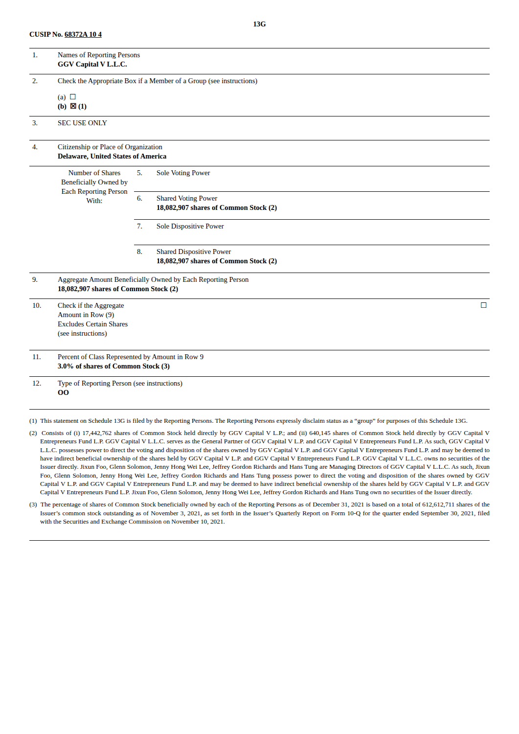13G
CUSIP No. 68372A 10 4
| 1. | Names of Reporting Persons GGV Capital V L.L.C. |
| 2. | Check the Appropriate Box if a Member of a Group (see instructions) (a) ☐ (b) ☒ (1) |
| 3. | SEC USE ONLY |
| 4. | Citizenship or Place of Organization Delaware, United States of America |
| | Number of Shares Beneficially Owned by Each Reporting Person With: | / 5. / Sole Voting Power / / 6. / Shared Voting Power 18,082,907 shares of Common Stock (2) / / 7. / Sole Dispositive Power / / 8. / Shared Dispositive Power 18,082,907 shares of Common Stock (2) / |
| 9. | Aggregate Amount Beneficially Owned by Each Reporting Person 18,082,907 shares of Common Stock (2) |
| 10. | Check if the Aggregate Amount in Row (9) Excludes Certain Shares (see instructions) | ☐ |
| 11. | Percent of Class Represented by Amount in Row 9 3.0% of shares of Common Stock (3) |
| 12. | Type of Reporting Person (see instructions) OO |
(1) This statement on Schedule 13G is filed by the Reporting Persons. The Reporting Persons expressly disclaim status as a “group” for purposes of this Schedule 13G.
(2) Consists of (i) 17,442,762 shares of Common Stock held directly by GGV Capital V L.P.; and (ii) 640,145 shares of Common Stock held directly by GGV Capital V Entrepreneurs Fund L.P. GGV Capital V L.L.C. serves as the General Partner of GGV Capital V L.P. and GGV Capital V Entrepreneurs Fund L.P. As such, GGV Capital V L.L.C. possesses power to direct the voting and disposition of the shares owned by GGV Capital V L.P. and GGV Capital V Entrepreneurs Fund L.P. and may be deemed to have indirect beneficial ownership of the shares held by GGV Capital V L.P. and GGV Capital V Entrepreneurs Fund L.P. GGV Capital V L.L.C. owns no securities of the Issuer directly. Jixun Foo, Glenn Solomon, Jenny Hong Wei Lee, Jeffrey Gordon Richards and Hans Tung are Managing Directors of GGV Capital V L.L.C. As such, Jixun Foo, Glenn Solomon, Jenny Hong Wei Lee, Jeffrey Gordon Richards and Hans Tung possess power to direct the voting and disposition of the shares owned by GGV Capital V L.P. and GGV Capital V Entrepreneurs Fund L.P. and may be deemed to have indirect beneficial ownership of the shares held by GGV Capital V L.P. and GGV Capital V Entrepreneurs Fund L.P. Jixun Foo, Glenn Solomon, Jenny Hong Wei Lee, Jeffrey Gordon Richards and Hans Tung own no securities of the Issuer directly.
(3) The percentage of shares of Common Stock beneficially owned by each of the Reporting Persons as of December 31, 2021 is based on a total of 612,612,711 shares of the Issuer’s common stock outstanding as of November 3, 2021, as set forth in the Issuer’s Quarterly Report on Form 10-Q for the quarter ended September 30, 2021, filed with the Securities and Exchange Commission on November 10, 2021.